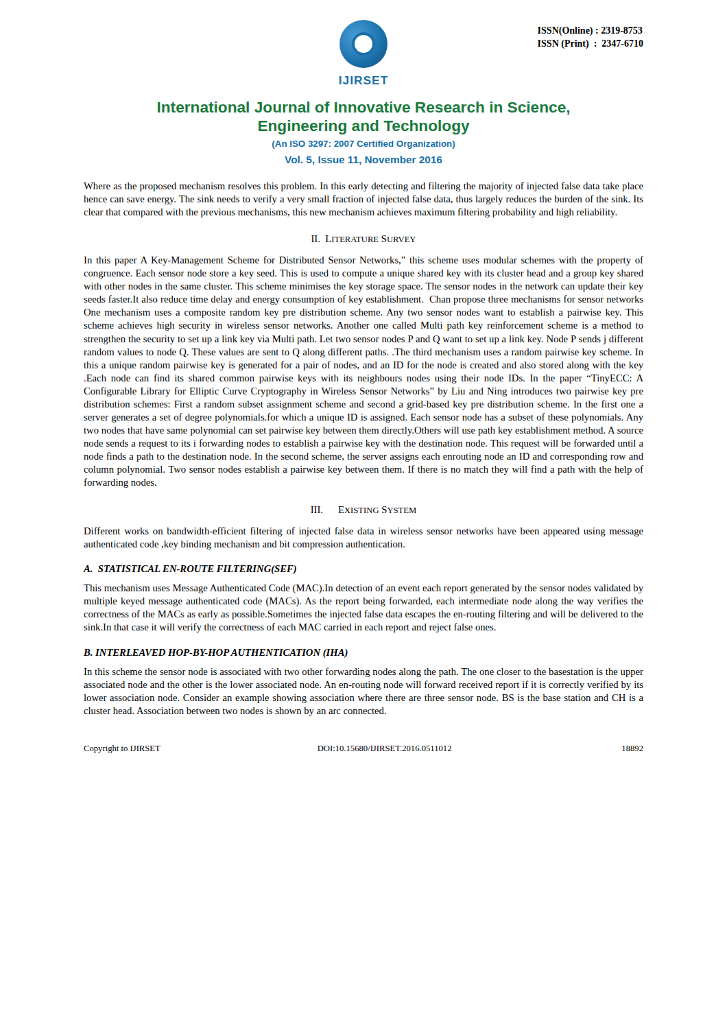ISSN(Online) : 2319-8753
ISSN (Print) : 2347-6710
IJIRSET
International Journal of Innovative Research in Science,
Engineering and Technology
(An ISO 3297: 2007 Certified Organization)
Vol. 5, Issue 11, November 2016
Where as the proposed mechanism resolves this problem. In this early detecting and filtering the majority of injected false data take place hence can save energy. The sink needs to verify a very small fraction of injected false data, thus largely reduces the burden of the sink. Its clear that compared with the previous mechanisms, this new mechanism achieves maximum filtering probability and high reliability.
II. LITERATURE SURVEY
In this paper A Key-Management Scheme for Distributed Sensor Networks,” this scheme uses modular schemes with the property of congruence. Each sensor node store a key seed. This is used to compute a unique shared key with its cluster head and a group key shared with other nodes in the same cluster. This scheme minimises the key storage space. The sensor nodes in the network can update their key seeds faster.It also reduce time delay and energy consumption of key establishment. Chan propose three mechanisms for sensor networks One mechanism uses a composite random key pre distribution scheme. Any two sensor nodes want to establish a pairwise key. This scheme achieves high security in wireless sensor networks. Another one called Multi path key reinforcement scheme is a method to strengthen the security to set up a link key via Multi path. Let two sensor nodes P and Q want to set up a link key. Node P sends j different random values to node Q. These values are sent to Q along different paths. .The third mechanism uses a random pairwise key scheme. In this a unique random pairwise key is generated for a pair of nodes, and an ID for the node is created and also stored along with the key .Each node can find its shared common pairwise keys with its neighbours nodes using their node IDs. In the paper “TinyECC: A Configurable Library for Elliptic Curve Cryptography in Wireless Sensor Networks” by Liu and Ning introduces two pairwise key pre distribution schemes: First a random subset assignment scheme and second a grid-based key pre distribution scheme. In the first one a server generates a set of degree polynomials.for which a unique ID is assigned. Each sensor node has a subset of these polynomials. Any two nodes that have same polynomial can set pairwise key between them directly.Others will use path key establishment method. A source node sends a request to its i forwarding nodes to establish a pairwise key with the destination node. This request will be forwarded until a node finds a path to the destination node. In the second scheme, the server assigns each enrouting node an ID and corresponding row and column polynomial. Two sensor nodes establish a pairwise key between them. If there is no match they will find a path with the help of forwarding nodes.
III. EXISTING SYSTEM
Different works on bandwidth-efficient filtering of injected false data in wireless sensor networks have been appeared using message authenticated code ,key binding mechanism and bit compression authentication.
A. STATISTICAL EN-ROUTE FILTERING(SEF)
This mechanism uses Message Authenticated Code (MAC).In detection of an event each report generated by the sensor nodes validated by multiple keyed message authenticated code (MACs). As the report being forwarded, each intermediate node along the way verifies the correctness of the MACs as early as possible.Sometimes the injected false data escapes the en-routing filtering and will be delivered to the sink.In that case it will verify the correctness of each MAC carried in each report and reject false ones.
B. INTERLEAVED HOP-BY-HOP AUTHENTICATION (IHA)
In this scheme the sensor node is associated with two other forwarding nodes along the path. The one closer to the basestation is the upper associated node and the other is the lower associated node. An en-routing node will forward received report if it is correctly verified by its lower association node. Consider an example showing association where there are three sensor node. BS is the base station and CH is a cluster head. Association between two nodes is shown by an arc connected.
Copyright to IJIRSET DOI:10.15680/IJIRSET.2016.0511012 18892